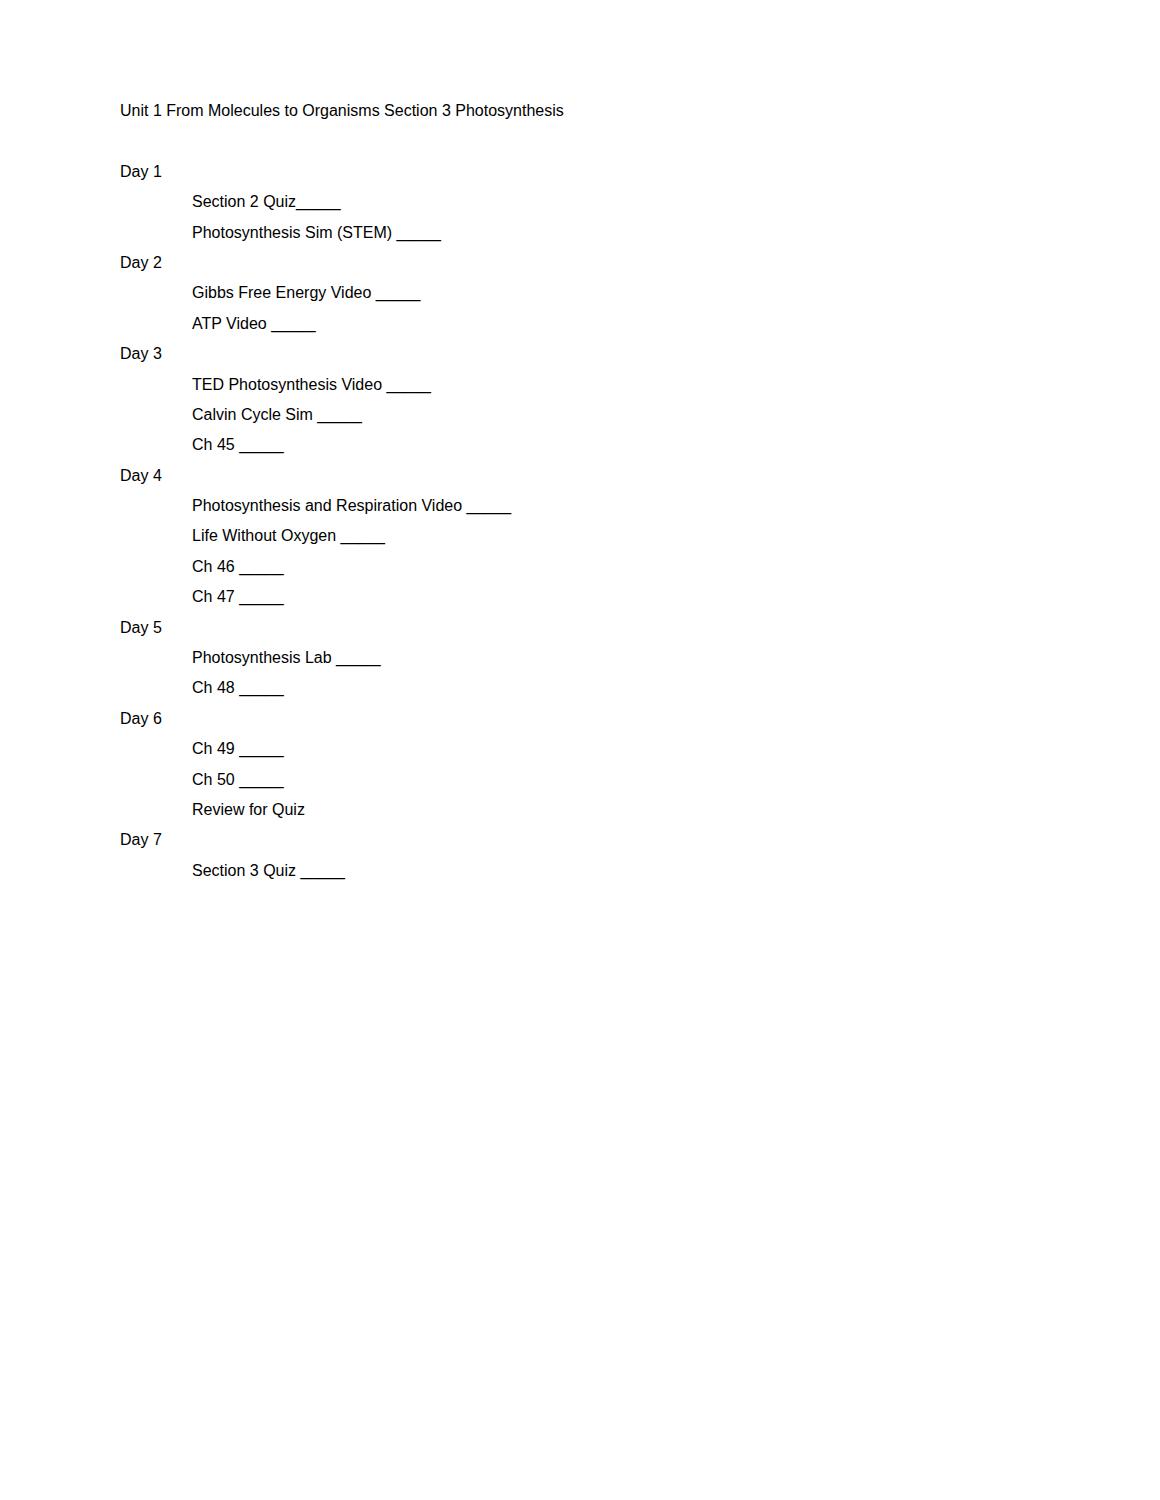Unit 1 From Molecules to Organisms Section 3 Photosynthesis
Day 1
Section 2 Quiz_____
Photosynthesis Sim (STEM) _____
Day 2
Gibbs Free Energy Video _____
ATP Video _____
Day 3
TED Photosynthesis Video _____
Calvin Cycle Sim _____
Ch 45 _____
Day 4
Photosynthesis and Respiration Video _____
Life Without Oxygen _____
Ch 46 _____
Ch 47 _____
Day 5
Photosynthesis Lab _____
Ch 48 _____
Day 6
Ch 49 _____
Ch 50 _____
Review for Quiz
Day 7
Section 3 Quiz _____